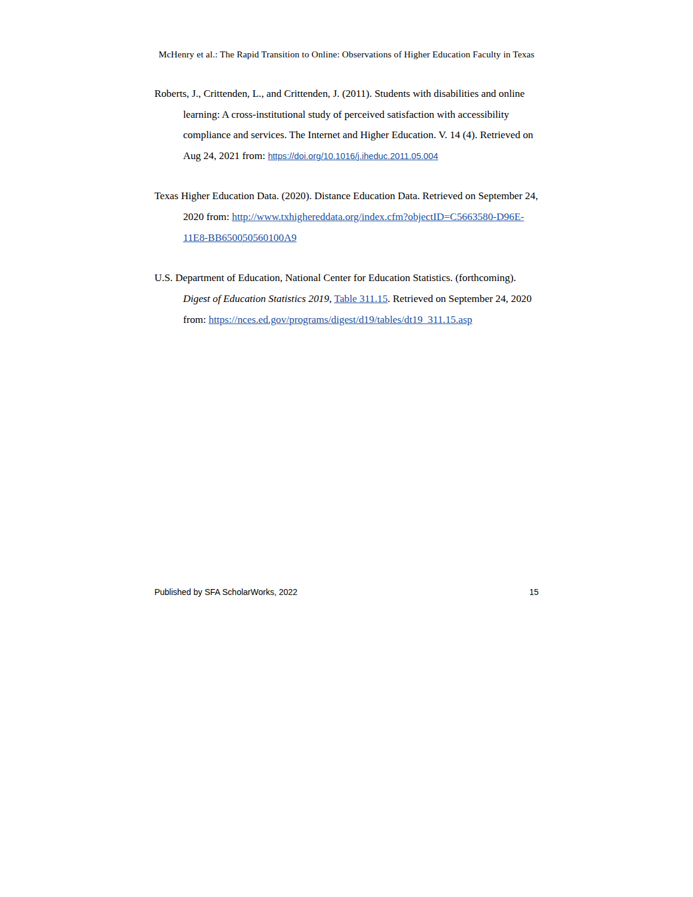McHenry et al.: The Rapid Transition to Online: Observations of Higher Education Faculty in Texas
Roberts, J., Crittenden, L., and Crittenden, J. (2011). Students with disabilities and online learning: A cross-institutional study of perceived satisfaction with accessibility compliance and services. The Internet and Higher Education. V. 14 (4). Retrieved on Aug 24, 2021 from: https://doi.org/10.1016/j.iheduc.2011.05.004
Texas Higher Education Data. (2020). Distance Education Data. Retrieved on September 24, 2020 from: http://www.txhighereddata.org/index.cfm?objectID=C5663580-D96E-11E8-BB650050560100A9
U.S. Department of Education, National Center for Education Statistics. (forthcoming). Digest of Education Statistics 2019, Table 311.15. Retrieved on September 24, 2020 from: https://nces.ed.gov/programs/digest/d19/tables/dt19_311.15.asp
Published by SFA ScholarWorks, 2022
15